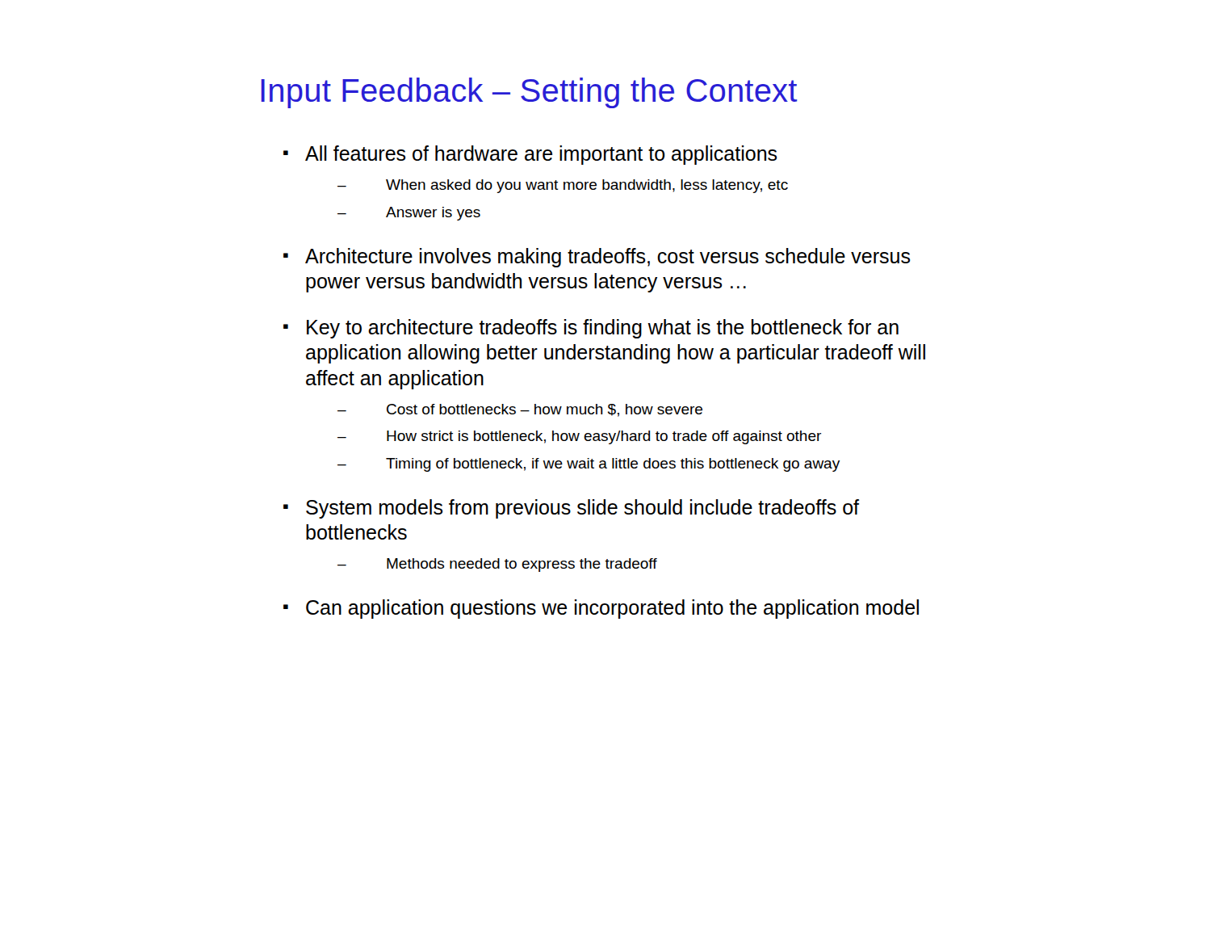Input Feedback – Setting the Context
All features of hardware are important to applications
When asked do you want more bandwidth, less latency, etc
Answer is yes
Architecture involves making tradeoffs, cost versus schedule versus power versus bandwidth versus latency versus …
Key to architecture tradeoffs is finding what is the bottleneck for an application allowing better understanding how a particular tradeoff will affect an application
Cost of bottlenecks – how much $, how severe
How strict is bottleneck, how easy/hard to trade off against other
Timing of bottleneck, if we wait a little does this bottleneck go away
System models from previous slide should include tradeoffs of bottlenecks
Methods needed to express the tradeoff
Can application questions we incorporated into the application model